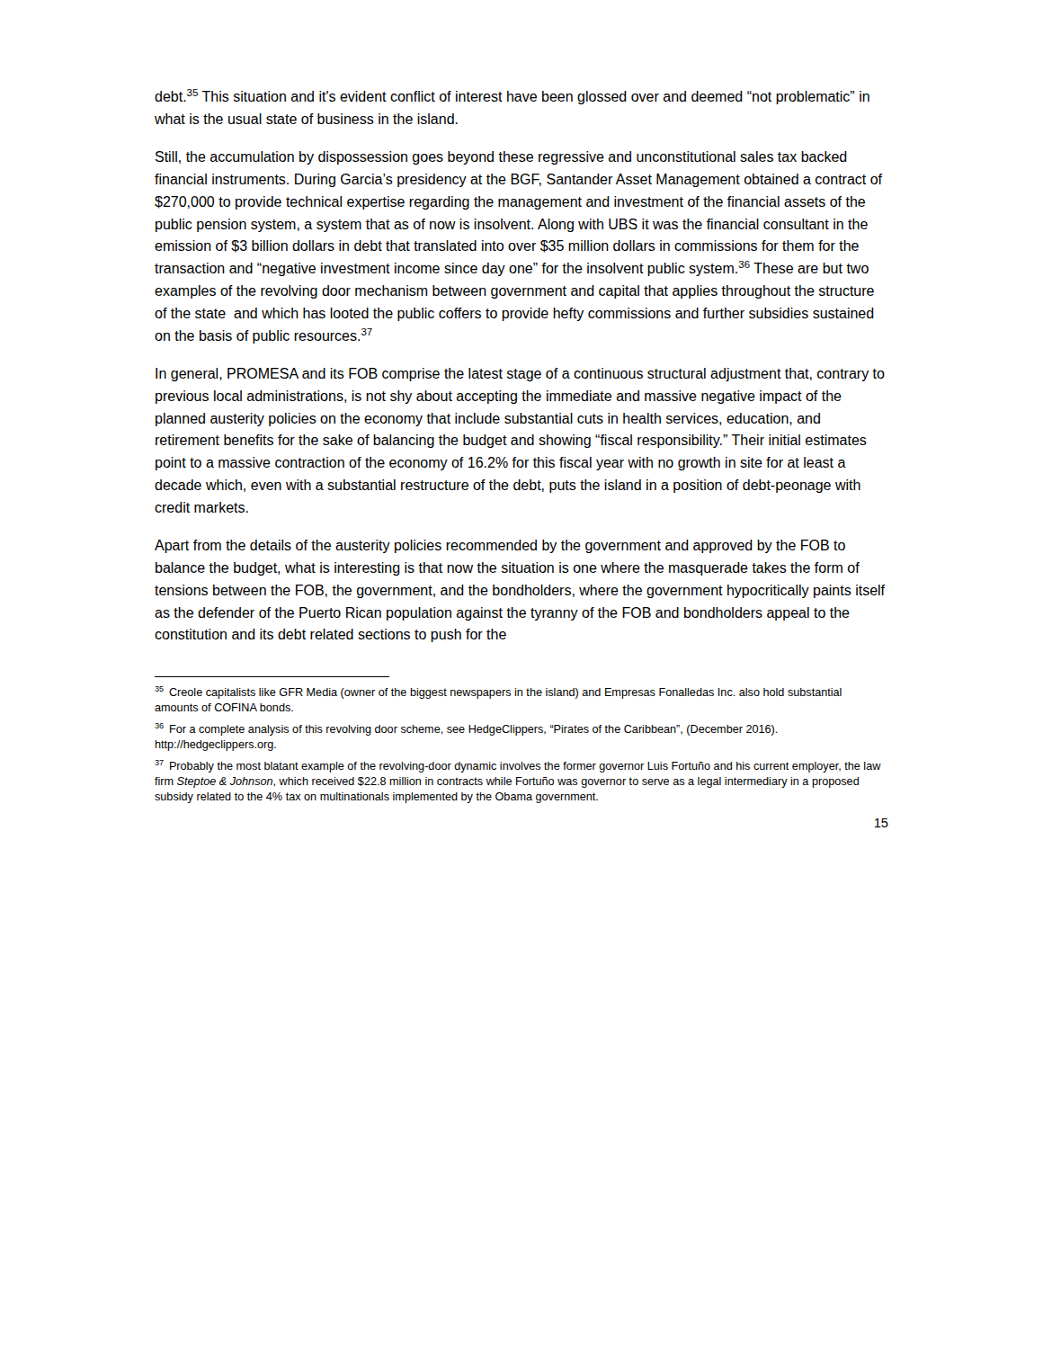debt.35 This situation and it's evident conflict of interest have been glossed over and deemed “not problematic” in what is the usual state of business in the island.
Still, the accumulation by dispossession goes beyond these regressive and unconstitutional sales tax backed financial instruments. During Garcia’s presidency at the BGF, Santander Asset Management obtained a contract of $270,000 to provide technical expertise regarding the management and investment of the financial assets of the public pension system, a system that as of now is insolvent. Along with UBS it was the financial consultant in the emission of $3 billion dollars in debt that translated into over $35 million dollars in commissions for them for the transaction and “negative investment income since day one” for the insolvent public system.36 These are but two examples of the revolving door mechanism between government and capital that applies throughout the structure of the state and which has looted the public coffers to provide hefty commissions and further subsidies sustained on the basis of public resources.37
In general, PROMESA and its FOB comprise the latest stage of a continuous structural adjustment that, contrary to previous local administrations, is not shy about accepting the immediate and massive negative impact of the planned austerity policies on the economy that include substantial cuts in health services, education, and retirement benefits for the sake of balancing the budget and showing “fiscal responsibility.” Their initial estimates point to a massive contraction of the economy of 16.2% for this fiscal year with no growth in site for at least a decade which, even with a substantial restructure of the debt, puts the island in a position of debt-peonage with credit markets.
Apart from the details of the austerity policies recommended by the government and approved by the FOB to balance the budget, what is interesting is that now the situation is one where the masquerade takes the form of tensions between the FOB, the government, and the bondholders, where the government hypocritically paints itself as the defender of the Puerto Rican population against the tyranny of the FOB and bondholders appeal to the constitution and its debt related sections to push for the
35 Creole capitalists like GFR Media (owner of the biggest newspapers in the island) and Empresas Fonalledas Inc. also hold substantial amounts of COFINA bonds.
36 For a complete analysis of this revolving door scheme, see HedgeClippers, “Pirates of the Caribbean”, (December 2016). http://hedgeclippers.org.
37 Probably the most blatant example of the revolving-door dynamic involves the former governor Luis Fortuño and his current employer, the law firm Steptoe & Johnson, which received $22.8 million in contracts while Fortuño was governor to serve as a legal intermediary in a proposed subsidy related to the 4% tax on multinationals implemented by the Obama government.
15